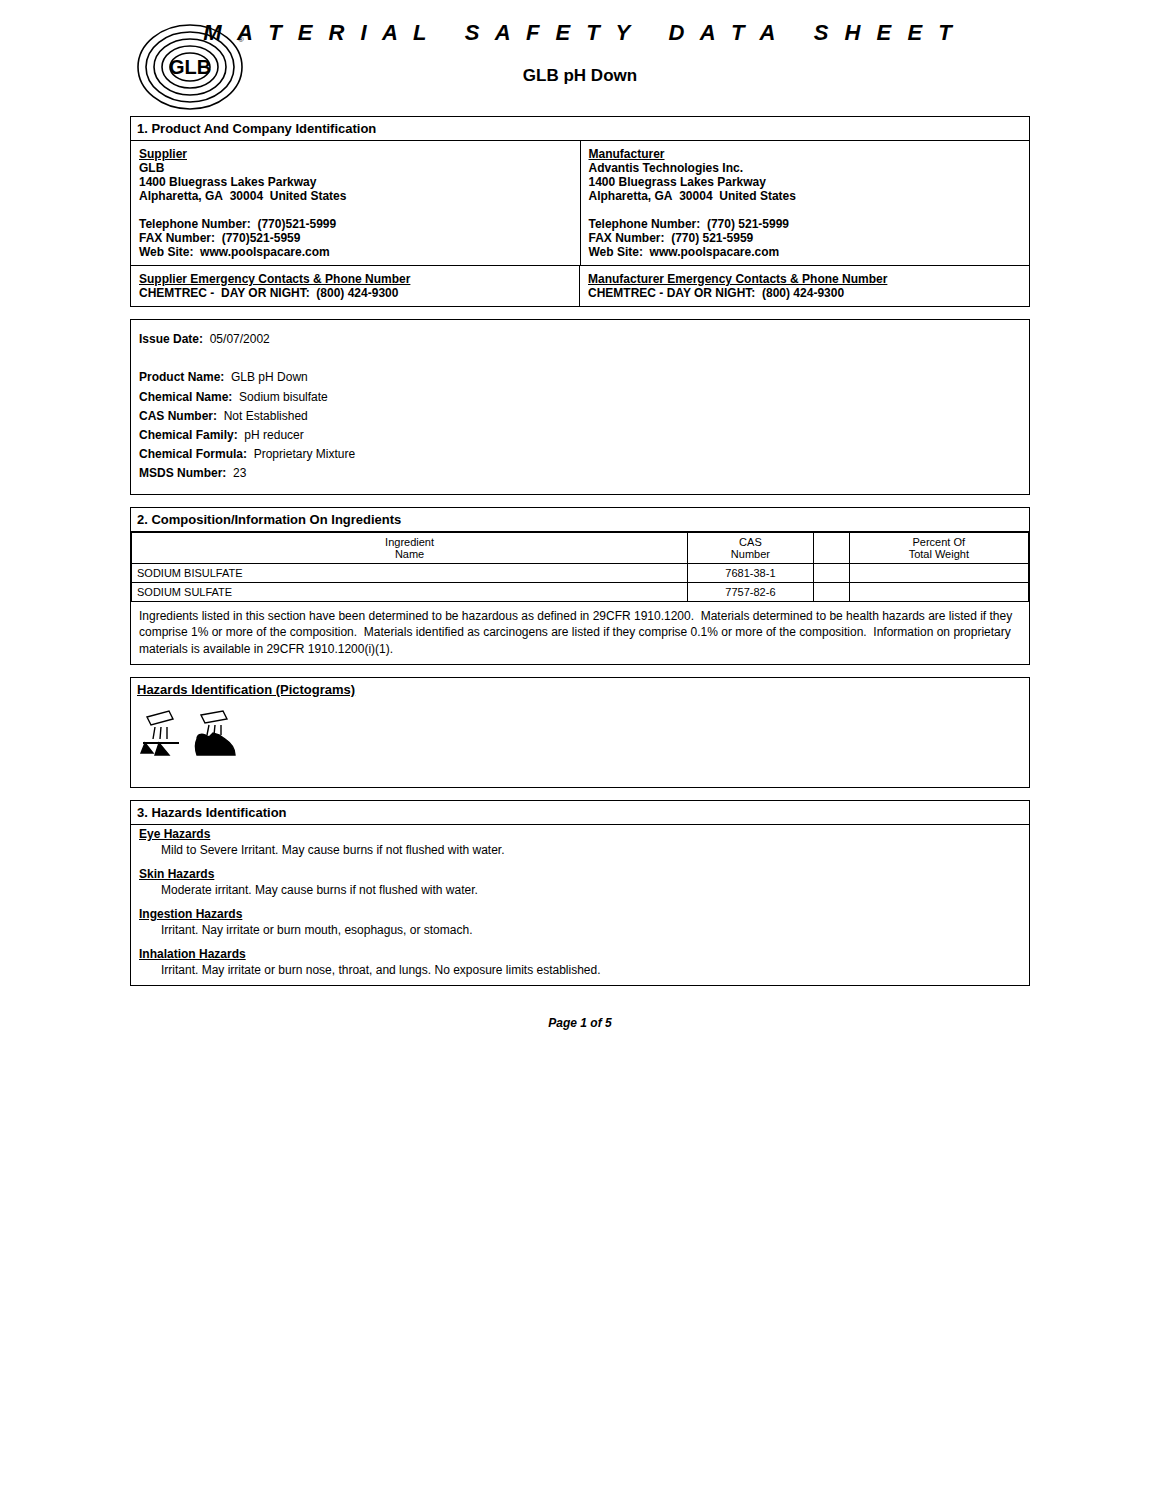GLB ®
M A T E R I A L S A F E T Y D A T A S H E E T
GLB pH Down
1. Product And Company Identification
Supplier
GLB
1400 Bluegrass Lakes Parkway
Alpharetta, GA 30004 United States
Telephone Number: (770)521-5999
FAX Number: (770)521-5959
Web Site: www.poolspacare.com
Manufacturer
Advantis Technologies Inc.
1400 Bluegrass Lakes Parkway
Alpharetta, GA 30004 United States
Telephone Number: (770) 521-5999
FAX Number: (770) 521-5959
Web Site: www.poolspacare.com
Supplier Emergency Contacts & Phone Number
CHEMTREC - DAY OR NIGHT: (800) 424-9300
Manufacturer Emergency Contacts & Phone Number
CHEMTREC - DAY OR NIGHT: (800) 424-9300
Issue Date: 05/07/2002
Product Name: GLB pH Down
Chemical Name: Sodium bisulfate
CAS Number: Not Established
Chemical Family: pH reducer
Chemical Formula: Proprietary Mixture
MSDS Number: 23
2. Composition/Information On Ingredients
| Ingredient Name | CAS Number | | Percent Of Total Weight |
| --- | --- | --- | --- |
| SODIUM BISULFATE | 7681-38-1 | | |
| SODIUM SULFATE | 7757-82-6 | | |
Ingredients listed in this section have been determined to be hazardous as defined in 29CFR 1910.1200. Materials determined to be health hazards are listed if they comprise 1% or more of the composition. Materials identified as carcinogens are listed if they comprise 0.1% or more of the composition. Information on proprietary materials is available in 29CFR 1910.1200(i)(1).
Hazards Identification (Pictograms)
3. Hazards Identification
Eye Hazards
Mild to Severe Irritant. May cause burns if not flushed with water.
Skin Hazards
Moderate irritant. May cause burns if not flushed with water.
Ingestion Hazards
Irritant. Nay irritate or burn mouth, esophagus, or stomach.
Inhalation Hazards
Irritant. May irritate or burn nose, throat, and lungs. No exposure limits established.
Page 1 of 5